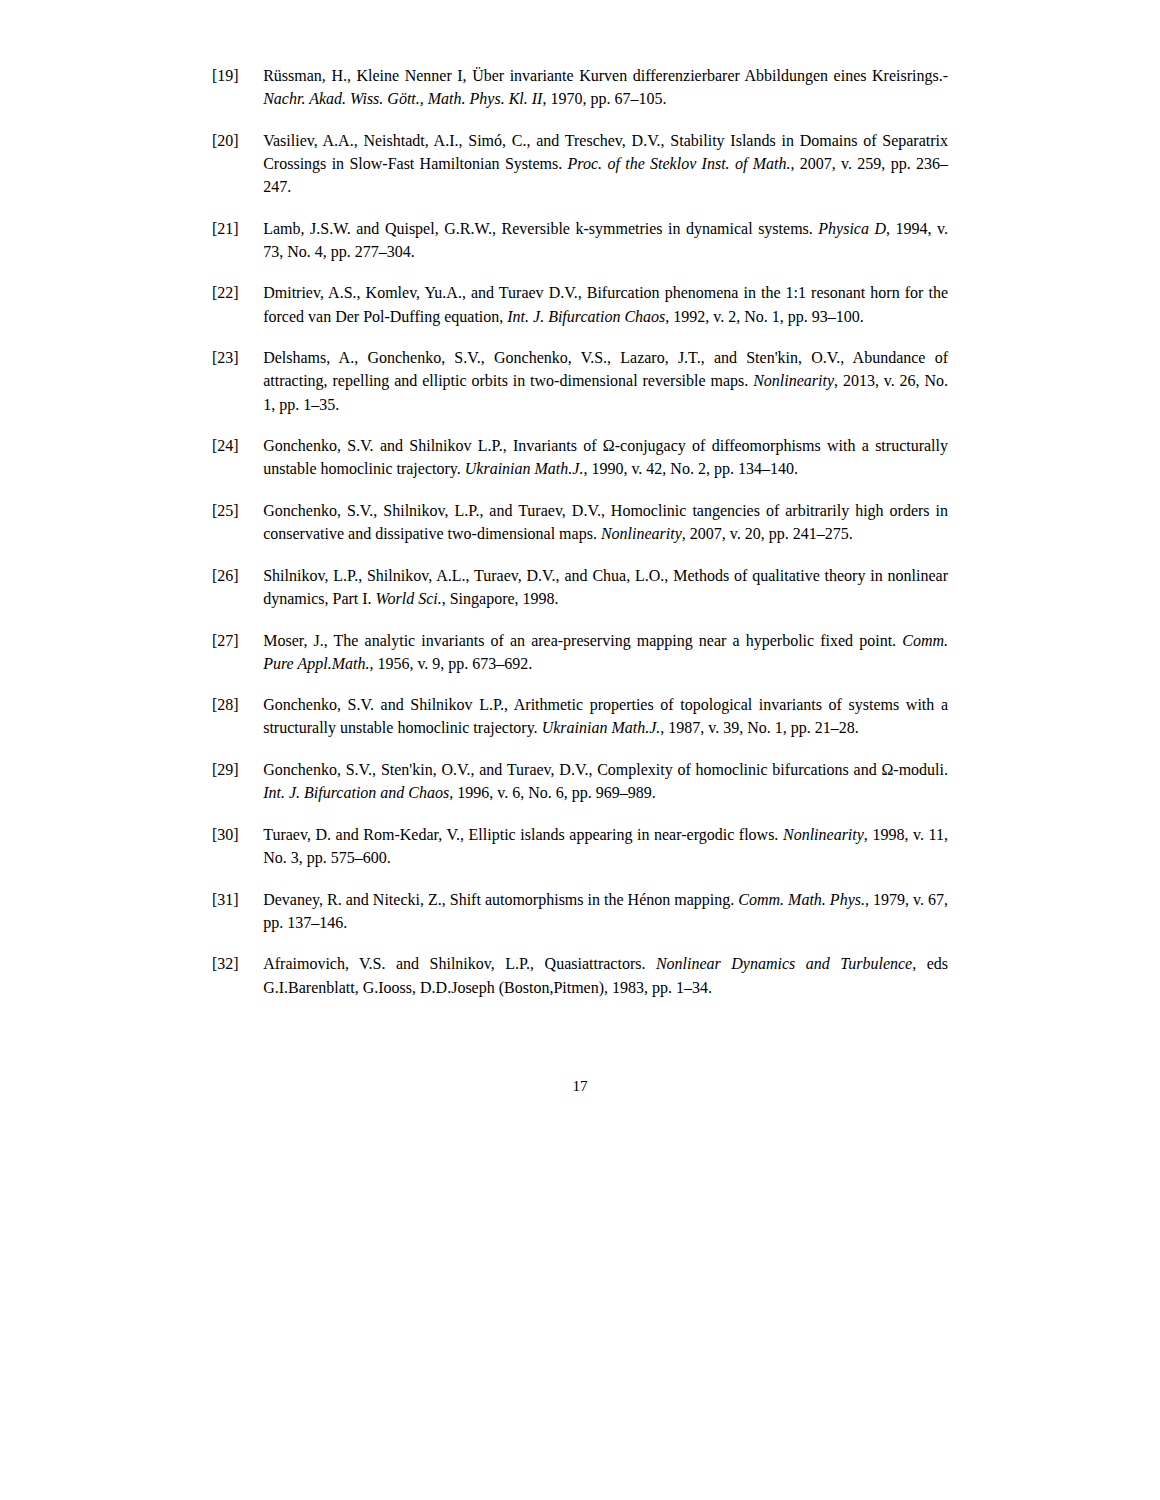[19] Rüssman, H., Kleine Nenner I, Über invariante Kurven differenzierbarer Abbildungen eines Kreisrings.- Nachr. Akad. Wiss. Gött., Math. Phys. Kl. II, 1970, pp. 67–105.
[20] Vasiliev, A.A., Neishtadt, A.I., Simó, C., and Treschev, D.V., Stability Islands in Domains of Separatrix Crossings in Slow-Fast Hamiltonian Systems. Proc. of the Steklov Inst. of Math., 2007, v. 259, pp. 236–247.
[21] Lamb, J.S.W. and Quispel, G.R.W., Reversible k-symmetries in dynamical systems. Physica D, 1994, v. 73, No. 4, pp. 277–304.
[22] Dmitriev, A.S., Komlev, Yu.A., and Turaev D.V., Bifurcation phenomena in the 1:1 resonant horn for the forced van Der Pol-Duffing equation, Int. J. Bifurcation Chaos, 1992, v. 2, No. 1, pp. 93–100.
[23] Delshams, A., Gonchenko, S.V., Gonchenko, V.S., Lazaro, J.T., and Sten'kin, O.V., Abundance of attracting, repelling and elliptic orbits in two-dimensional reversible maps. Nonlinearity, 2013, v. 26, No. 1, pp. 1–35.
[24] Gonchenko, S.V. and Shilnikov L.P., Invariants of Ω-conjugacy of diffeomorphisms with a structurally unstable homoclinic trajectory. Ukrainian Math.J., 1990, v. 42, No. 2, pp. 134–140.
[25] Gonchenko, S.V., Shilnikov, L.P., and Turaev, D.V., Homoclinic tangencies of arbitrarily high orders in conservative and dissipative two-dimensional maps. Nonlinearity, 2007, v. 20, pp. 241–275.
[26] Shilnikov, L.P., Shilnikov, A.L., Turaev, D.V., and Chua, L.O., Methods of qualitative theory in nonlinear dynamics, Part I. World Sci., Singapore, 1998.
[27] Moser, J., The analytic invariants of an area-preserving mapping near a hyperbolic fixed point. Comm. Pure Appl.Math., 1956, v. 9, pp. 673–692.
[28] Gonchenko, S.V. and Shilnikov L.P., Arithmetic properties of topological invariants of systems with a structurally unstable homoclinic trajectory. Ukrainian Math.J., 1987, v. 39, No. 1, pp. 21–28.
[29] Gonchenko, S.V., Sten'kin, O.V., and Turaev, D.V., Complexity of homoclinic bifurcations and Ω-moduli. Int. J. Bifurcation and Chaos, 1996, v. 6, No. 6, pp. 969–989.
[30] Turaev, D. and Rom-Kedar, V., Elliptic islands appearing in near-ergodic flows. Nonlinearity, 1998, v. 11, No. 3, pp. 575–600.
[31] Devaney, R. and Nitecki, Z., Shift automorphisms in the Hénon mapping. Comm. Math. Phys., 1979, v. 67, pp. 137–146.
[32] Afraimovich, V.S. and Shilnikov, L.P., Quasiattractors. Nonlinear Dynamics and Turbulence, eds G.I.Barenblatt, G.Iooss, D.D.Joseph (Boston,Pitmen), 1983, pp. 1–34.
17